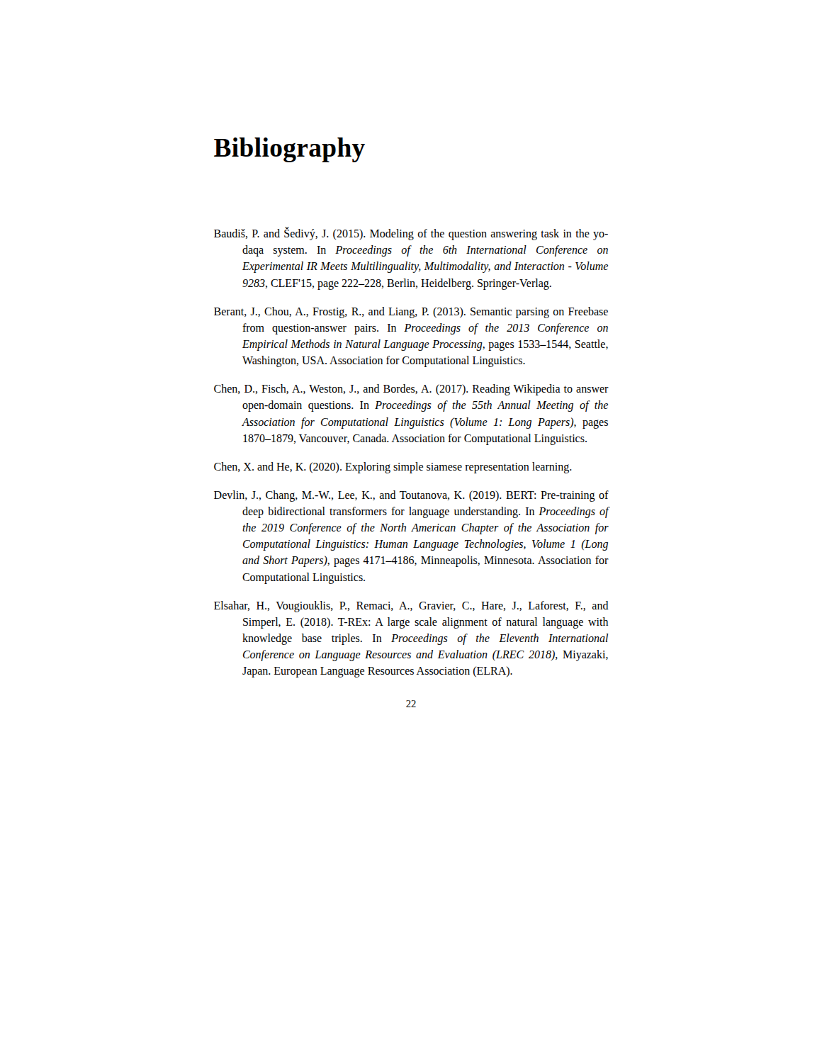Bibliography
Baudiš, P. and Šedivý, J. (2015). Modeling of the question answering task in the yodaqa system. In Proceedings of the 6th International Conference on Experimental IR Meets Multilinguality, Multimodality, and Interaction - Volume 9283, CLEF'15, page 222–228, Berlin, Heidelberg. Springer-Verlag.
Berant, J., Chou, A., Frostig, R., and Liang, P. (2013). Semantic parsing on Freebase from question-answer pairs. In Proceedings of the 2013 Conference on Empirical Methods in Natural Language Processing, pages 1533–1544, Seattle, Washington, USA. Association for Computational Linguistics.
Chen, D., Fisch, A., Weston, J., and Bordes, A. (2017). Reading Wikipedia to answer open-domain questions. In Proceedings of the 55th Annual Meeting of the Association for Computational Linguistics (Volume 1: Long Papers), pages 1870–1879, Vancouver, Canada. Association for Computational Linguistics.
Chen, X. and He, K. (2020). Exploring simple siamese representation learning.
Devlin, J., Chang, M.-W., Lee, K., and Toutanova, K. (2019). BERT: Pre-training of deep bidirectional transformers for language understanding. In Proceedings of the 2019 Conference of the North American Chapter of the Association for Computational Linguistics: Human Language Technologies, Volume 1 (Long and Short Papers), pages 4171–4186, Minneapolis, Minnesota. Association for Computational Linguistics.
Elsahar, H., Vougiouklis, P., Remaci, A., Gravier, C., Hare, J., Laforest, F., and Simperl, E. (2018). T-REx: A large scale alignment of natural language with knowledge base triples. In Proceedings of the Eleventh International Conference on Language Resources and Evaluation (LREC 2018), Miyazaki, Japan. European Language Resources Association (ELRA).
22